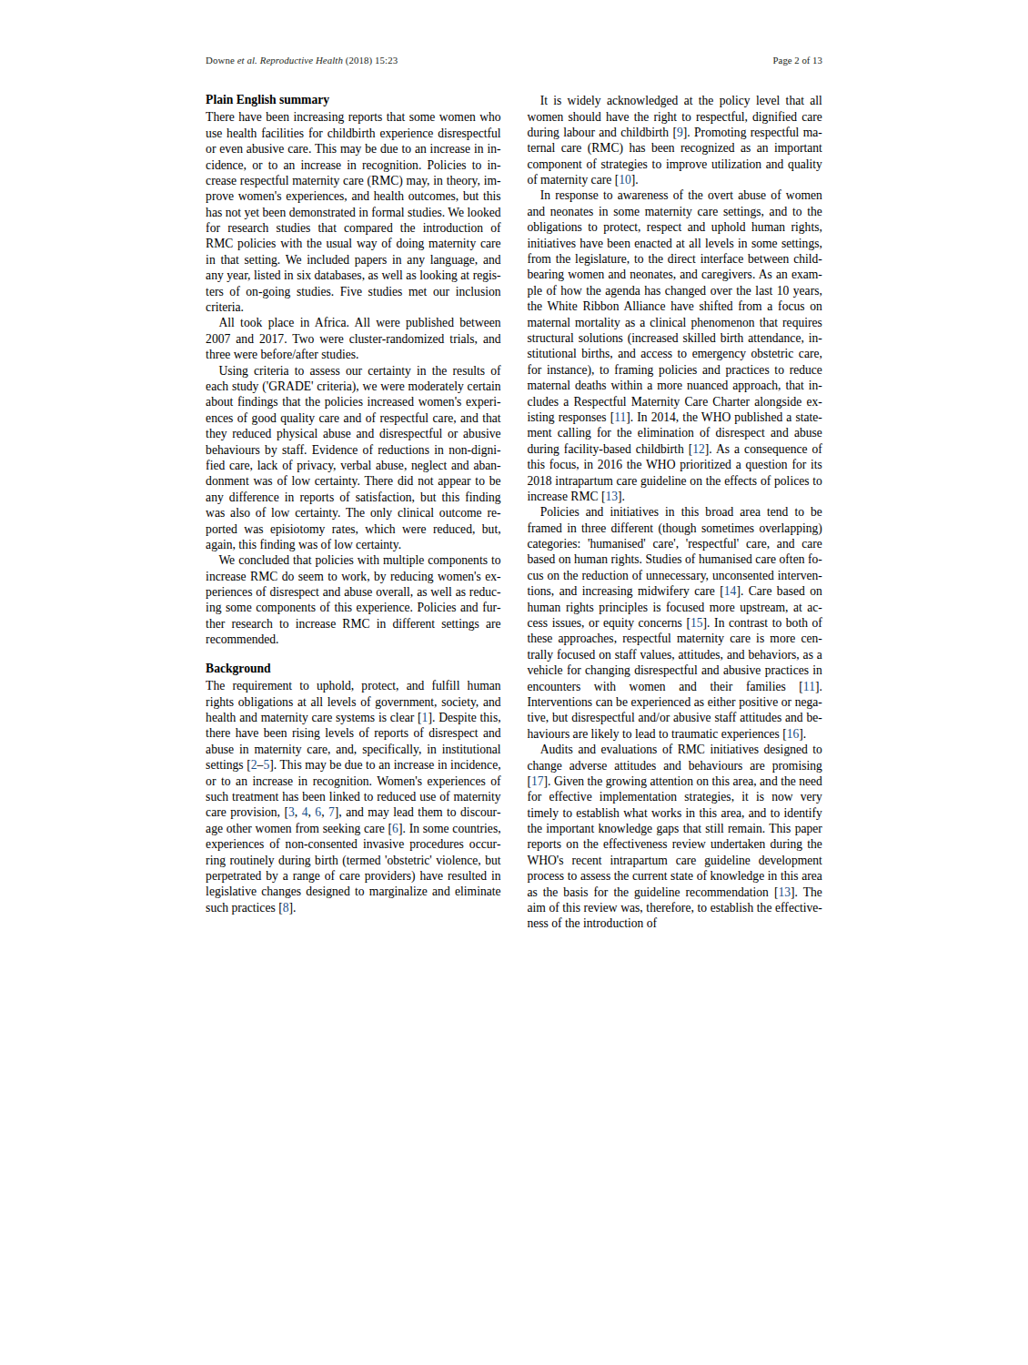Downe et al. Reproductive Health (2018) 15:23
Page 2 of 13
Plain English summary
There have been increasing reports that some women who use health facilities for childbirth experience disrespectful or even abusive care. This may be due to an increase in incidence, or to an increase in recognition. Policies to increase respectful maternity care (RMC) may, in theory, improve women's experiences, and health outcomes, but this has not yet been demonstrated in formal studies. We looked for research studies that compared the introduction of RMC policies with the usual way of doing maternity care in that setting. We included papers in any language, and any year, listed in six databases, as well as looking at registers of on-going studies. Five studies met our inclusion criteria.
All took place in Africa. All were published between 2007 and 2017. Two were cluster-randomized trials, and three were before/after studies.
Using criteria to assess our certainty in the results of each study ('GRADE' criteria), we were moderately certain about findings that the policies increased women's experiences of good quality care and of respectful care, and that they reduced physical abuse and disrespectful or abusive behaviours by staff. Evidence of reductions in non-dignified care, lack of privacy, verbal abuse, neglect and abandonment was of low certainty. There did not appear to be any difference in reports of satisfaction, but this finding was also of low certainty. The only clinical outcome reported was episiotomy rates, which were reduced, but, again, this finding was of low certainty.
We concluded that policies with multiple components to increase RMC do seem to work, by reducing women's experiences of disrespect and abuse overall, as well as reducing some components of this experience. Policies and further research to increase RMC in different settings are recommended.
Background
The requirement to uphold, protect, and fulfill human rights obligations at all levels of government, society, and health and maternity care systems is clear [1]. Despite this, there have been rising levels of reports of disrespect and abuse in maternity care, and, specifically, in institutional settings [2–5]. This may be due to an increase in incidence, or to an increase in recognition. Women's experiences of such treatment has been linked to reduced use of maternity care provision, [3, 4, 6, 7], and may lead them to discourage other women from seeking care [6]. In some countries, experiences of non-consented invasive procedures occurring routinely during birth (termed 'obstetric' violence, but perpetrated by a range of care providers) have resulted in legislative changes designed to marginalize and eliminate such practices [8].
It is widely acknowledged at the policy level that all women should have the right to respectful, dignified care during labour and childbirth [9]. Promoting respectful maternal care (RMC) has been recognized as an important component of strategies to improve utilization and quality of maternity care [10].
In response to awareness of the overt abuse of women and neonates in some maternity care settings, and to the obligations to protect, respect and uphold human rights, initiatives have been enacted at all levels in some settings, from the legislature, to the direct interface between childbearing women and neonates, and caregivers. As an example of how the agenda has changed over the last 10 years, the White Ribbon Alliance have shifted from a focus on maternal mortality as a clinical phenomenon that requires structural solutions (increased skilled birth attendance, institutional births, and access to emergency obstetric care, for instance), to framing policies and practices to reduce maternal deaths within a more nuanced approach, that includes a Respectful Maternity Care Charter alongside existing responses [11]. In 2014, the WHO published a statement calling for the elimination of disrespect and abuse during facility-based childbirth [12]. As a consequence of this focus, in 2016 the WHO prioritized a question for its 2018 intrapartum care guideline on the effects of polices to increase RMC [13].
Policies and initiatives in this broad area tend to be framed in three different (though sometimes overlapping) categories: 'humanised' care', 'respectful' care, and care based on human rights. Studies of humanised care often focus on the reduction of unnecessary, unconsented interventions, and increasing midwifery care [14]. Care based on human rights principles is focused more upstream, at access issues, or equity concerns [15]. In contrast to both of these approaches, respectful maternity care is more centrally focused on staff values, attitudes, and behaviors, as a vehicle for changing disrespectful and abusive practices in encounters with women and their families [11]. Interventions can be experienced as either positive or negative, but disrespectful and/or abusive staff attitudes and behaviours are likely to lead to traumatic experiences [16].
Audits and evaluations of RMC initiatives designed to change adverse attitudes and behaviours are promising [17]. Given the growing attention on this area, and the need for effective implementation strategies, it is now very timely to establish what works in this area, and to identify the important knowledge gaps that still remain. This paper reports on the effectiveness review undertaken during the WHO's recent intrapartum care guideline development process to assess the current state of knowledge in this area as the basis for the guideline recommendation [13]. The aim of this review was, therefore, to establish the effectiveness of the introduction of